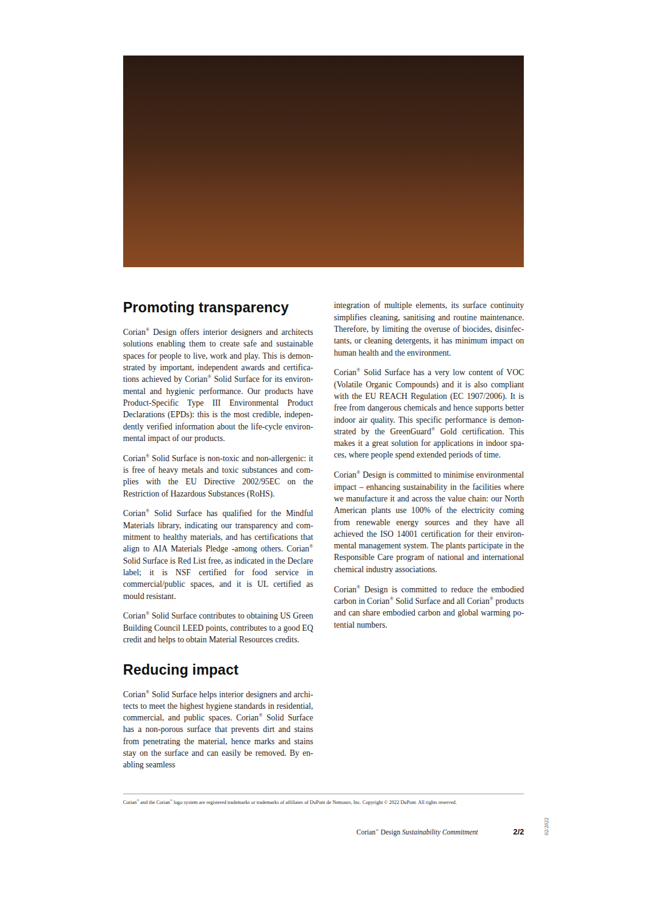Promoting transparency
Corian® Design offers interior designers and architects solutions enabling them to create safe and sustainable spaces for people to live, work and play. This is demonstrated by important, independent awards and certifications achieved by Corian® Solid Surface for its environmental and hygienic performance. Our products have Product-Specific Type III Environmental Product Declarations (EPDs): this is the most credible, independently verified information about the life-cycle environmental impact of our products.
Corian® Solid Surface is non-toxic and non-allergenic: it is free of heavy metals and toxic substances and complies with the EU Directive 2002/95EC on the Restriction of Hazardous Substances (RoHS).
Corian® Solid Surface has qualified for the Mindful Materials library, indicating our transparency and commitment to healthy materials, and has certifications that align to AIA Materials Pledge -among others. Corian® Solid Surface is Red List free, as indicated in the Declare label; it is NSF certified for food service in commercial/public spaces, and it is UL certified as mould resistant.
Corian® Solid Surface contributes to obtaining US Green Building Council LEED points, contributes to a good EQ credit and helps to obtain Material Resources credits.
Reducing impact
Corian® Solid Surface helps interior designers and architects to meet the highest hygiene standards in residential, commercial, and public spaces. Corian® Solid Surface has a non-porous surface that prevents dirt and stains from penetrating the material, hence marks and stains stay on the surface and can easily be removed. By enabling seamless
integration of multiple elements, its surface continuity simplifies cleaning, sanitising and routine maintenance. Therefore, by limiting the overuse of biocides, disinfectants, or cleaning detergents, it has minimum impact on human health and the environment.
Corian® Solid Surface has a very low content of VOC (Volatile Organic Compounds) and it is also compliant with the EU REACH Regulation (EC 1907/2006). It is free from dangerous chemicals and hence supports better indoor air quality. This specific performance is demonstrated by the GreenGuard® Gold certification. This makes it a great solution for applications in indoor spaces, where people spend extended periods of time.
Corian® Design is committed to minimise environmental impact – enhancing sustainability in the facilities where we manufacture it and across the value chain: our North American plants use 100% of the electricity coming from renewable energy sources and they have all achieved the ISO 14001 certification for their environmental management system. The plants participate in the Responsible Care program of national and international chemical industry associations.
Corian® Design is committed to reduce the embodied carbon in Corian® Solid Surface and all Corian® products and can share embodied carbon and global warming potential numbers.
Corian® and the Corian® logo system are registered trademarks or trademarks of affiliates of DuPont de Nemours, Inc. Copyright © 2022 DuPont. All rights reserved.
Corian® Design Sustainability Commitment 2/2
02/2022